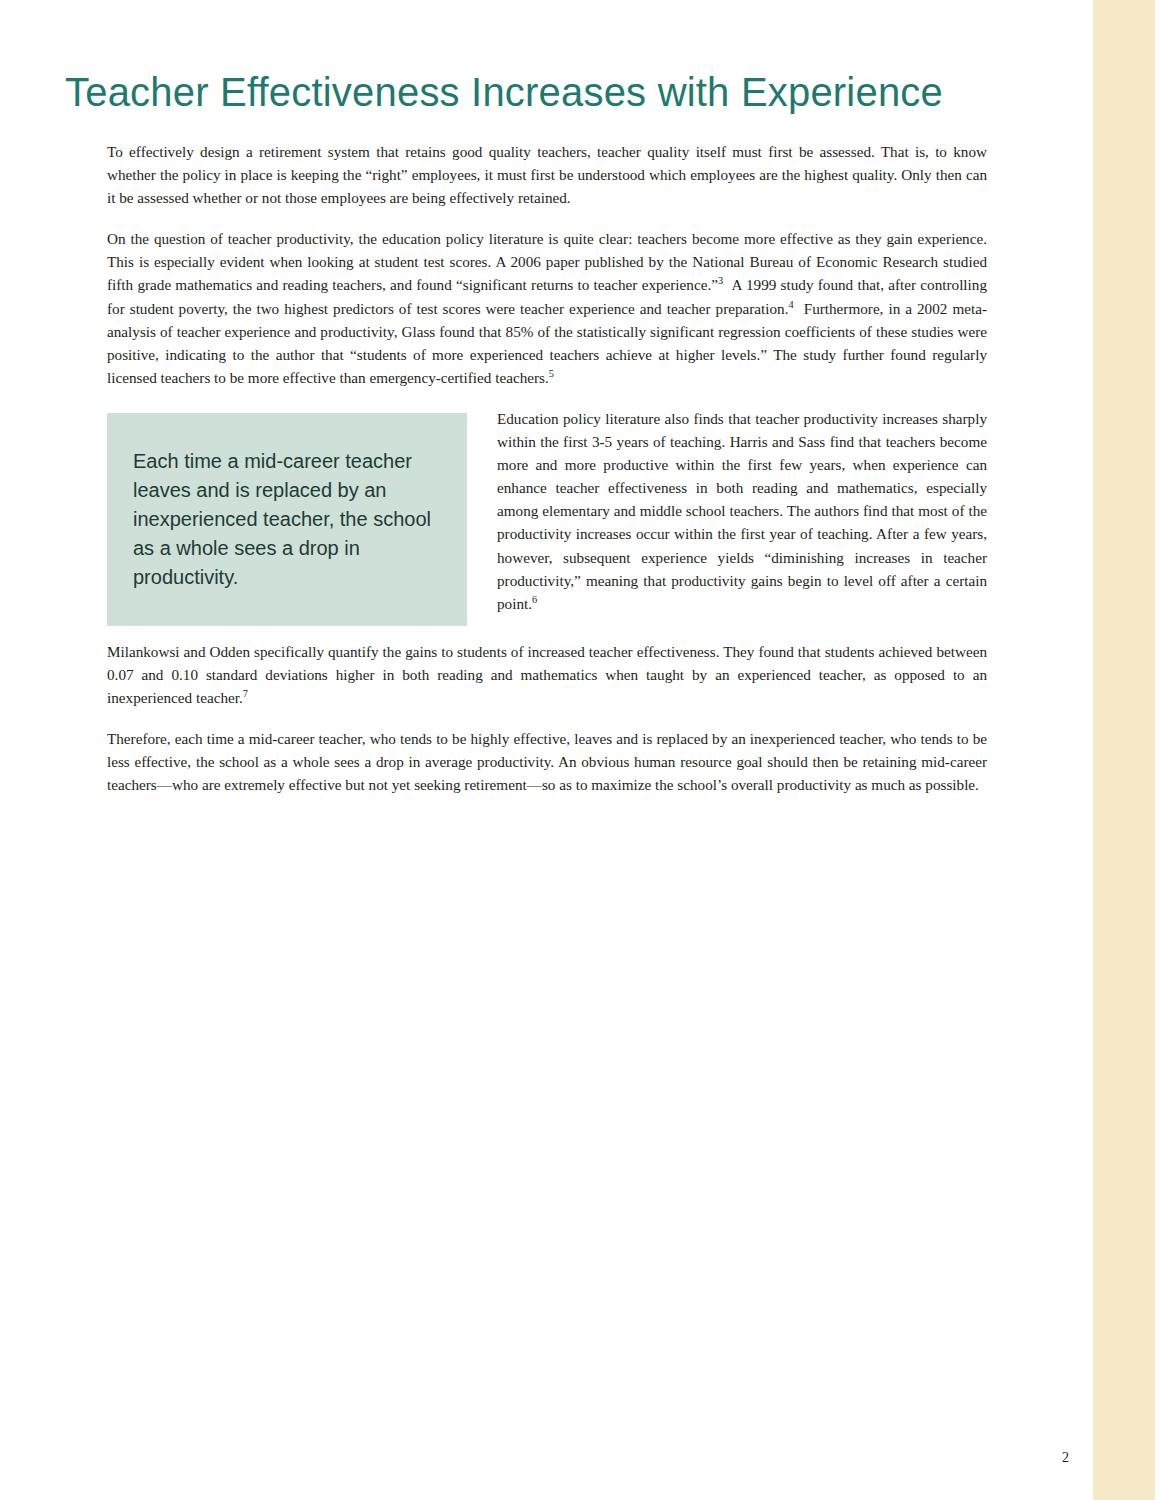Teacher Effectiveness Increases with Experience
To effectively design a retirement system that retains good quality teachers, teacher quality itself must first be assessed. That is, to know whether the policy in place is keeping the “right” employees, it must first be understood which employees are the highest quality. Only then can it be assessed whether or not those employees are being effectively retained.
On the question of teacher productivity, the education policy literature is quite clear: teachers become more effective as they gain experience. This is especially evident when looking at student test scores. A 2006 paper published by the National Bureau of Economic Research studied fifth grade mathematics and reading teachers, and found “significant returns to teacher experience.”3 A 1999 study found that, after controlling for student poverty, the two highest predictors of test scores were teacher experience and teacher preparation.4 Furthermore, in a 2002 meta-analysis of teacher experience and productivity, Glass found that 85% of the statistically significant regression coefficients of these studies were positive, indicating to the author that “students of more experienced teachers achieve at higher levels.” The study further found regularly licensed teachers to be more effective than emergency-certified teachers.5
Each time a mid-career teacher leaves and is replaced by an inexperienced teacher, the school as a whole sees a drop in productivity.
Education policy literature also finds that teacher productivity increases sharply within the first 3-5 years of teaching. Harris and Sass find that teachers become more and more productive within the first few years, when experience can enhance teacher effectiveness in both reading and mathematics, especially among elementary and middle school teachers. The authors find that most of the productivity increases occur within the first year of teaching. After a few years, however, subsequent experience yields “diminishing increases in teacher productivity,” meaning that productivity gains begin to level off after a certain point.6
Milankowsi and Odden specifically quantify the gains to students of increased teacher effectiveness. They found that students achieved between 0.07 and 0.10 standard deviations higher in both reading and mathematics when taught by an experienced teacher, as opposed to an inexperienced teacher.7
Therefore, each time a mid-career teacher, who tends to be highly effective, leaves and is replaced by an inexperienced teacher, who tends to be less effective, the school as a whole sees a drop in average productivity. An obvious human resource goal should then be retaining mid-career teachers—who are extremely effective but not yet seeking retirement—so as to maximize the school’s overall productivity as much as possible.
2